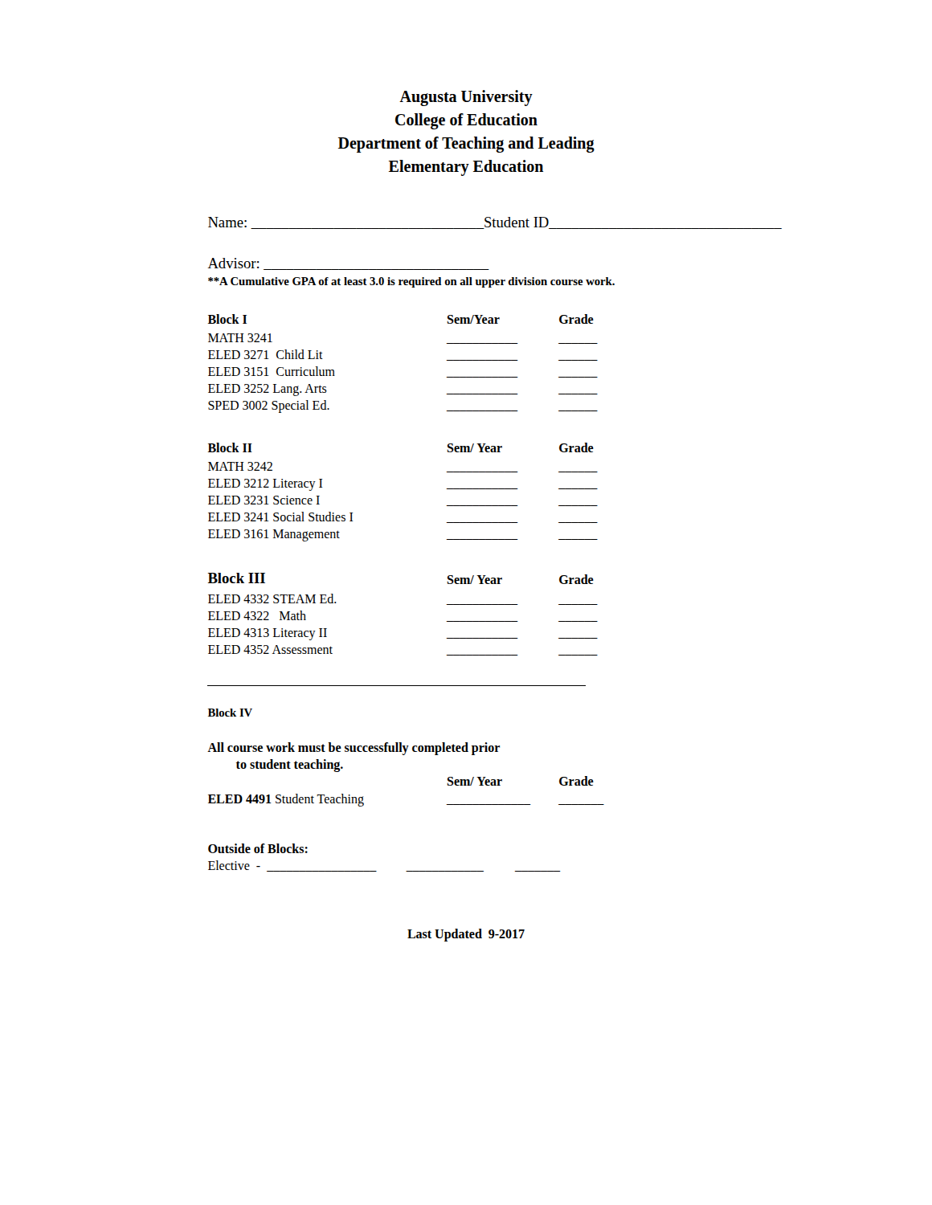Augusta University
College of Education
Department of Teaching and Leading
Elementary Education
Name: _______________________________ Student ID_______________________________
Advisor: ______________________________
**A Cumulative GPA of at least 3.0 is required on all upper division course work.
| Block I | Sem/Year | Grade |
| --- | --- | --- |
| MATH 3241 | ___________ | ______ |
| ELED 3271 Child Lit | ___________ | ______ |
| ELED 3151 Curriculum | ___________ | ______ |
| ELED 3252 Lang. Arts | ___________ | ______ |
| SPED 3002 Special Ed. | ___________ | ______ |
| Block II | Sem/ Year | Grade |
| --- | --- | --- |
| MATH 3242 | ___________ | ______ |
| ELED 3212 Literacy I | ___________ | ______ |
| ELED 3231 Science I | ___________ | ______ |
| ELED 3241 Social Studies I | ___________ | ______ |
| ELED 3161 Management | ___________ | ______ |
| Block III | Sem/ Year | Grade |
| --- | --- | --- |
| ELED 4332 STEAM Ed. | ___________ | ______ |
| ELED 4322 Math | ___________ | ______ |
| ELED 4313 Literacy II | ___________ | ______ |
| ELED 4352 Assessment | ___________ | ______ |
Block IV
All course work must be successfully completed prior to student teaching.
| | Sem/ Year | Grade |
| --- | --- | --- |
| ELED 4491 Student Teaching | _____________ | _______ |
Outside of Blocks:
Elective - _________________ ____________ _______
Last Updated 9-2017